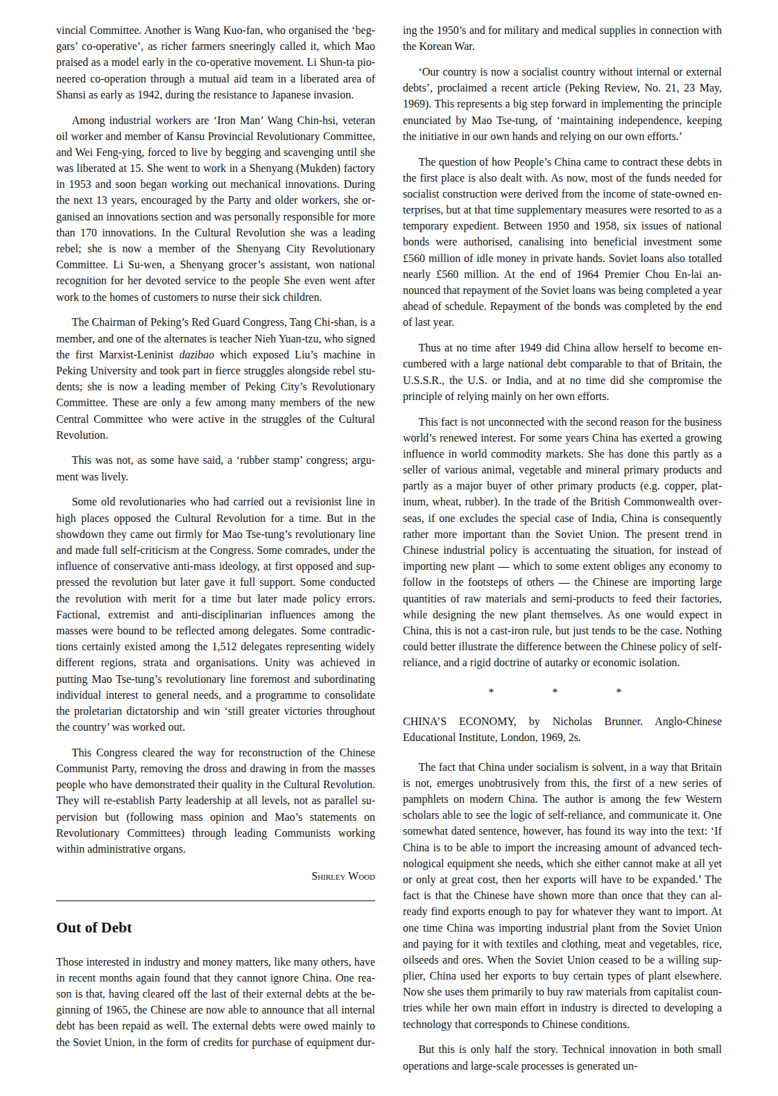vincial Committee. Another is Wang Kuo-fan, who organised the ‘beggars’ co-operative’, as richer farmers sneeringly called it, which Mao praised as a model early in the co-operative movement. Li Shun-ta pioneered co-operation through a mutual aid team in a liberated area of Shansi as early as 1942, during the resistance to Japanese invasion.
Among industrial workers are ‘Iron Man’ Wang Chin-hsi, veteran oil worker and member of Kansu Provincial Revolutionary Committee, and Wei Feng-ying, forced to live by begging and scavenging until she was liberated at 15. She went to work in a Shenyang (Mukden) factory in 1953 and soon began working out mechanical innovations. During the next 13 years, encouraged by the Party and older workers, she organised an innovations section and was personally responsible for more than 170 innovations. In the Cultural Revolution she was a leading rebel; she is now a member of the Shenyang City Revolutionary Committee. Li Su-wen, a Shenyang grocer’s assistant, won national recognition for her devoted service to the people She even went after work to the homes of customers to nurse their sick children.
The Chairman of Peking’s Red Guard Congress, Tang Chi-shan, is a member, and one of the alternates is teacher Nieh Yuan-tzu, who signed the first Marxist-Leninist dazibao which exposed Liu’s machine in Peking University and took part in fierce struggles alongside rebel students; she is now a leading member of Peking City’s Revolutionary Committee. These are only a few among many members of the new Central Committee who were active in the struggles of the Cultural Revolution.
This was not, as some have said, a ‘rubber stamp’ congress; argument was lively.
Some old revolutionaries who had carried out a revisionist line in high places opposed the Cultural Revolution for a time. But in the showdown they came out firmly for Mao Tse-tung’s revolutionary line and made full self-criticism at the Congress. Some comrades, under the influence of conservative anti-mass ideology, at first opposed and suppressed the revolution but later gave it full support. Some conducted the revolution with merit for a time but later made policy errors. Factional, extremist and anti-disciplinarian influences among the masses were bound to be reflected among delegates. Some contradictions certainly existed among the 1,512 delegates representing widely different regions, strata and organisations. Unity was achieved in putting Mao Tse-tung’s revolutionary line foremost and subordinating individual interest to general needs, and a programme to consolidate the proletarian dictatorship and win ‘still greater victories throughout the country’ was worked out.
This Congress cleared the way for reconstruction of the Chinese Communist Party, removing the dross and drawing in from the masses people who have demonstrated their quality in the Cultural Revolution. They will re-establish Party leadership at all levels, not as parallel supervision but (following mass opinion and Mao’s statements on Revolutionary Committees) through leading Communists working within administrative organs.
Shirley Wood
Out of Debt
Those interested in industry and money matters, like many others, have in recent months again found that they cannot ignore China. One reason is that, having cleared off the last of their external debts at the beginning of 1965, the Chinese are now able to announce that all internal debt has been repaid as well. The external debts were owed mainly to the Soviet Union, in the form of credits for purchase of equipment during the 1950’s and for military and medical supplies in connection with the Korean War.
‘Our country is now a socialist country without internal or external debts’, proclaimed a recent article (Peking Review, No. 21, 23 May, 1969). This represents a big step forward in implementing the principle enunciated by Mao Tse-tung, of ‘maintaining independence, keeping the initiative in our own hands and relying on our own efforts.’
The question of how People’s China came to contract these debts in the first place is also dealt with. As now, most of the funds needed for socialist construction were derived from the income of state-owned enterprises, but at that time supplementary measures were resorted to as a temporary expedient. Between 1950 and 1958, six issues of national bonds were authorised, canalising into beneficial investment some £560 million of idle money in private hands. Soviet loans also totalled nearly £560 million. At the end of 1964 Premier Chou En-lai announced that repayment of the Soviet loans was being completed a year ahead of schedule. Repayment of the bonds was completed by the end of last year.
Thus at no time after 1949 did China allow herself to become encumbered with a large national debt comparable to that of Britain, the U.S.S.R., the U.S. or India, and at no time did she compromise the principle of relying mainly on her own efforts.
This fact is not unconnected with the second reason for the business world’s renewed interest. For some years China has exerted a growing influence in world commodity markets. She has done this partly as a seller of various animal, vegetable and mineral primary products and partly as a major buyer of other primary products (e.g. copper, platinum, wheat, rubber). In the trade of the British Commonwealth overseas, if one excludes the special case of India, China is consequently rather more important than the Soviet Union. The present trend in Chinese industrial policy is accentuating the situation, for instead of importing new plant — which to some extent obliges any economy to follow in the footsteps of others — the Chinese are importing large quantities of raw materials and semi-products to feed their factories, while designing the new plant themselves. As one would expect in China, this is not a cast-iron rule, but just tends to be the case. Nothing could better illustrate the difference between the Chinese policy of self-reliance, and a rigid doctrine of autarky or economic isolation.
* * *
CHINA’S ECONOMY, by Nicholas Brunner. Anglo-Chinese Educational Institute, London, 1969, 2s.
The fact that China under socialism is solvent, in a way that Britain is not, emerges unobtrusively from this, the first of a new series of pamphlets on modern China. The author is among the few Western scholars able to see the logic of self-reliance, and communicate it. One somewhat dated sentence, however, has found its way into the text: ‘If China is to be able to import the increasing amount of advanced technological equipment she needs, which she either cannot make at all yet or only at great cost, then her exports will have to be expanded.’ The fact is that the Chinese have shown more than once that they can already find exports enough to pay for whatever they want to import. At one time China was importing industrial plant from the Soviet Union and paying for it with textiles and clothing, meat and vegetables, rice, oilseeds and ores. When the Soviet Union ceased to be a willing supplier, China used her exports to buy certain types of plant elsewhere. Now she uses them primarily to buy raw materials from capitalist countries while her own main effort in industry is directed to developing a technology that corresponds to Chinese conditions.
But this is only half the story. Technical innovation in both small operations and large-scale processes is generated un-